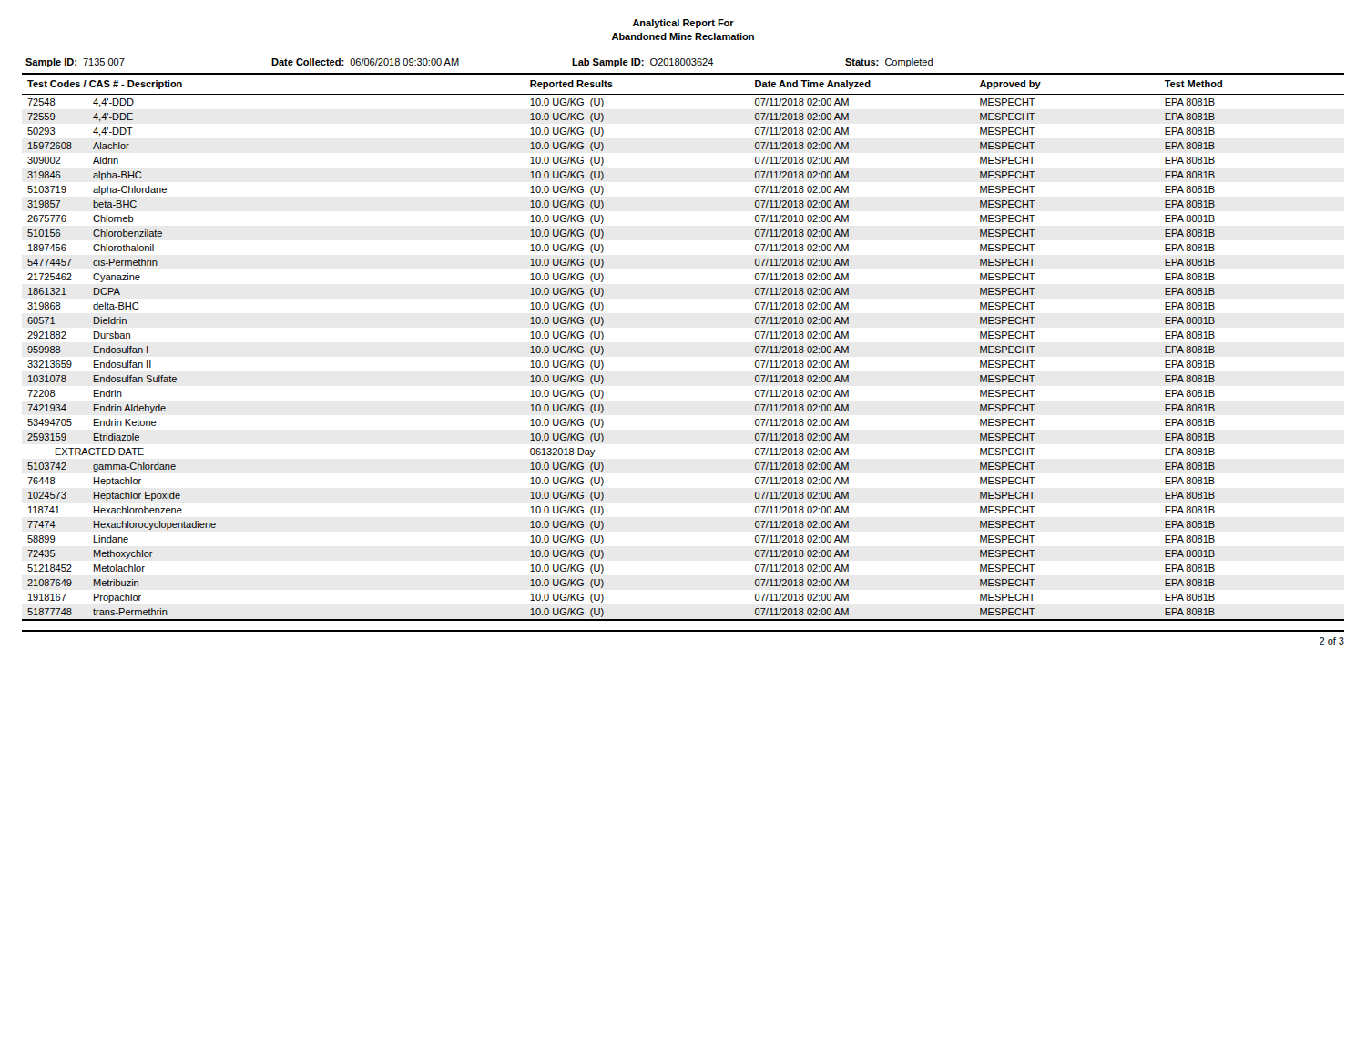Analytical Report For
Abandoned Mine Reclamation
Sample ID: 7135 007 Date Collected: 06/06/2018 09:30:00 AM Lab Sample ID: O2018003624 Status: Completed
| Test Codes / CAS # - Description | Reported Results | Date And Time Analyzed | Approved by | Test Method |
| --- | --- | --- | --- | --- |
| 72548 4,4'-DDD | 10.0 UG/KG (U) | 07/11/2018 02:00 AM | MESPECHT | EPA 8081B |
| 72559 4,4'-DDE | 10.0 UG/KG (U) | 07/11/2018 02:00 AM | MESPECHT | EPA 8081B |
| 50293 4,4'-DDT | 10.0 UG/KG (U) | 07/11/2018 02:00 AM | MESPECHT | EPA 8081B |
| 15972608 Alachlor | 10.0 UG/KG (U) | 07/11/2018 02:00 AM | MESPECHT | EPA 8081B |
| 309002 Aldrin | 10.0 UG/KG (U) | 07/11/2018 02:00 AM | MESPECHT | EPA 8081B |
| 319846 alpha-BHC | 10.0 UG/KG (U) | 07/11/2018 02:00 AM | MESPECHT | EPA 8081B |
| 5103719 alpha-Chlordane | 10.0 UG/KG (U) | 07/11/2018 02:00 AM | MESPECHT | EPA 8081B |
| 319857 beta-BHC | 10.0 UG/KG (U) | 07/11/2018 02:00 AM | MESPECHT | EPA 8081B |
| 2675776 Chlorneb | 10.0 UG/KG (U) | 07/11/2018 02:00 AM | MESPECHT | EPA 8081B |
| 510156 Chlorobenzilate | 10.0 UG/KG (U) | 07/11/2018 02:00 AM | MESPECHT | EPA 8081B |
| 1897456 Chlorothalonil | 10.0 UG/KG (U) | 07/11/2018 02:00 AM | MESPECHT | EPA 8081B |
| 54774457 cis-Permethrin | 10.0 UG/KG (U) | 07/11/2018 02:00 AM | MESPECHT | EPA 8081B |
| 21725462 Cyanazine | 10.0 UG/KG (U) | 07/11/2018 02:00 AM | MESPECHT | EPA 8081B |
| 1861321 DCPA | 10.0 UG/KG (U) | 07/11/2018 02:00 AM | MESPECHT | EPA 8081B |
| 319868 delta-BHC | 10.0 UG/KG (U) | 07/11/2018 02:00 AM | MESPECHT | EPA 8081B |
| 60571 Dieldrin | 10.0 UG/KG (U) | 07/11/2018 02:00 AM | MESPECHT | EPA 8081B |
| 2921882 Dursban | 10.0 UG/KG (U) | 07/11/2018 02:00 AM | MESPECHT | EPA 8081B |
| 959988 Endosulfan I | 10.0 UG/KG (U) | 07/11/2018 02:00 AM | MESPECHT | EPA 8081B |
| 33213659 Endosulfan II | 10.0 UG/KG (U) | 07/11/2018 02:00 AM | MESPECHT | EPA 8081B |
| 1031078 Endosulfan Sulfate | 10.0 UG/KG (U) | 07/11/2018 02:00 AM | MESPECHT | EPA 8081B |
| 72208 Endrin | 10.0 UG/KG (U) | 07/11/2018 02:00 AM | MESPECHT | EPA 8081B |
| 7421934 Endrin Aldehyde | 10.0 UG/KG (U) | 07/11/2018 02:00 AM | MESPECHT | EPA 8081B |
| 53494705 Endrin Ketone | 10.0 UG/KG (U) | 07/11/2018 02:00 AM | MESPECHT | EPA 8081B |
| 2593159 Etridiazole | 10.0 UG/KG (U) | 07/11/2018 02:00 AM | MESPECHT | EPA 8081B |
| EXTRACTED DATE | 06132018 Day | 07/11/2018 02:00 AM | MESPECHT | EPA 8081B |
| 5103742 gamma-Chlordane | 10.0 UG/KG (U) | 07/11/2018 02:00 AM | MESPECHT | EPA 8081B |
| 76448 Heptachlor | 10.0 UG/KG (U) | 07/11/2018 02:00 AM | MESPECHT | EPA 8081B |
| 1024573 Heptachlor Epoxide | 10.0 UG/KG (U) | 07/11/2018 02:00 AM | MESPECHT | EPA 8081B |
| 118741 Hexachlorobenzene | 10.0 UG/KG (U) | 07/11/2018 02:00 AM | MESPECHT | EPA 8081B |
| 77474 Hexachlorocyclopentadiene | 10.0 UG/KG (U) | 07/11/2018 02:00 AM | MESPECHT | EPA 8081B |
| 58899 Lindane | 10.0 UG/KG (U) | 07/11/2018 02:00 AM | MESPECHT | EPA 8081B |
| 72435 Methoxychlor | 10.0 UG/KG (U) | 07/11/2018 02:00 AM | MESPECHT | EPA 8081B |
| 51218452 Metolachlor | 10.0 UG/KG (U) | 07/11/2018 02:00 AM | MESPECHT | EPA 8081B |
| 21087649 Metribuzin | 10.0 UG/KG (U) | 07/11/2018 02:00 AM | MESPECHT | EPA 8081B |
| 1918167 Propachlor | 10.0 UG/KG (U) | 07/11/2018 02:00 AM | MESPECHT | EPA 8081B |
| 51877748 trans-Permethrin | 10.0 UG/KG (U) | 07/11/2018 02:00 AM | MESPECHT | EPA 8081B |
2 of 3